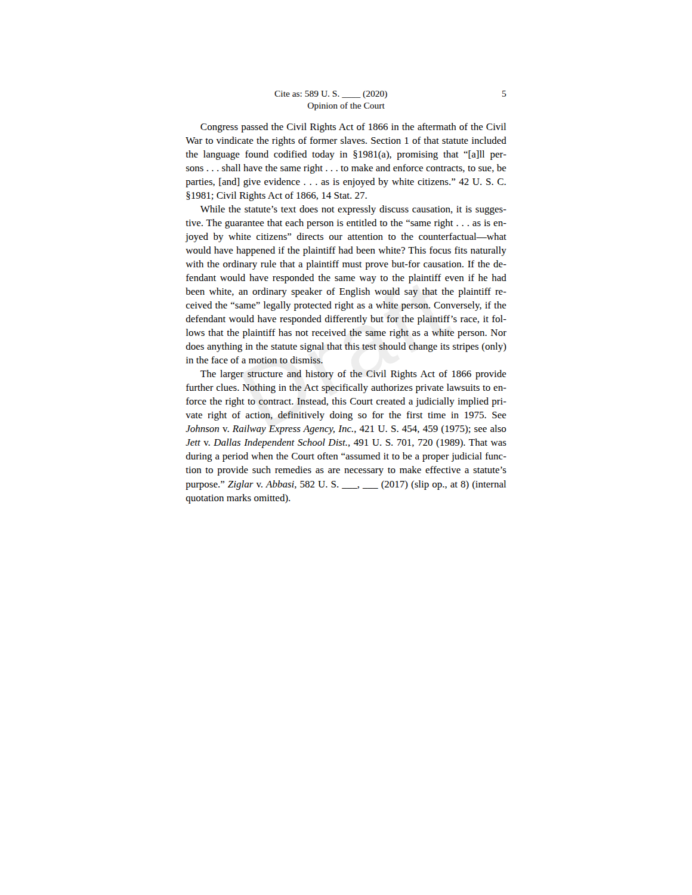Draft
Cite as: 589 U. S. ____ (2020) 5
Opinion of the Court
Congress passed the Civil Rights Act of 1866 in the aftermath of the Civil War to vindicate the rights of former slaves. Section 1 of that statute included the language found codified today in §1981(a), promising that “[a]ll persons . . . shall have the same right . . . to make and enforce contracts, to sue, be parties, [and] give evidence . . . as is enjoyed by white citizens.” 42 U. S. C. §1981; Civil Rights Act of 1866, 14 Stat. 27.
While the statute’s text does not expressly discuss causation, it is suggestive. The guarantee that each person is entitled to the “same right . . . as is enjoyed by white citizens” directs our attention to the counterfactual—what would have happened if the plaintiff had been white? This focus fits naturally with the ordinary rule that a plaintiff must prove but-for causation. If the defendant would have responded the same way to the plaintiff even if he had been white, an ordinary speaker of English would say that the plaintiff received the “same” legally protected right as a white person. Conversely, if the defendant would have responded differently but for the plaintiff’s race, it follows that the plaintiff has not received the same right as a white person. Nor does anything in the statute signal that this test should change its stripes (only) in the face of a motion to dismiss.
The larger structure and history of the Civil Rights Act of 1866 provide further clues. Nothing in the Act specifically authorizes private lawsuits to enforce the right to contract. Instead, this Court created a judicially implied private right of action, definitively doing so for the first time in 1975. See Johnson v. Railway Express Agency, Inc., 421 U. S. 454, 459 (1975); see also Jett v. Dallas Independent School Dist., 491 U. S. 701, 720 (1989). That was during a period when the Court often “assumed it to be a proper judicial function to provide such remedies as are necessary to make effective a statute’s purpose.” Ziglar v. Abbasi, 582 U. S. ___, ___ (2017) (slip op., at 8) (internal quotation marks omitted).